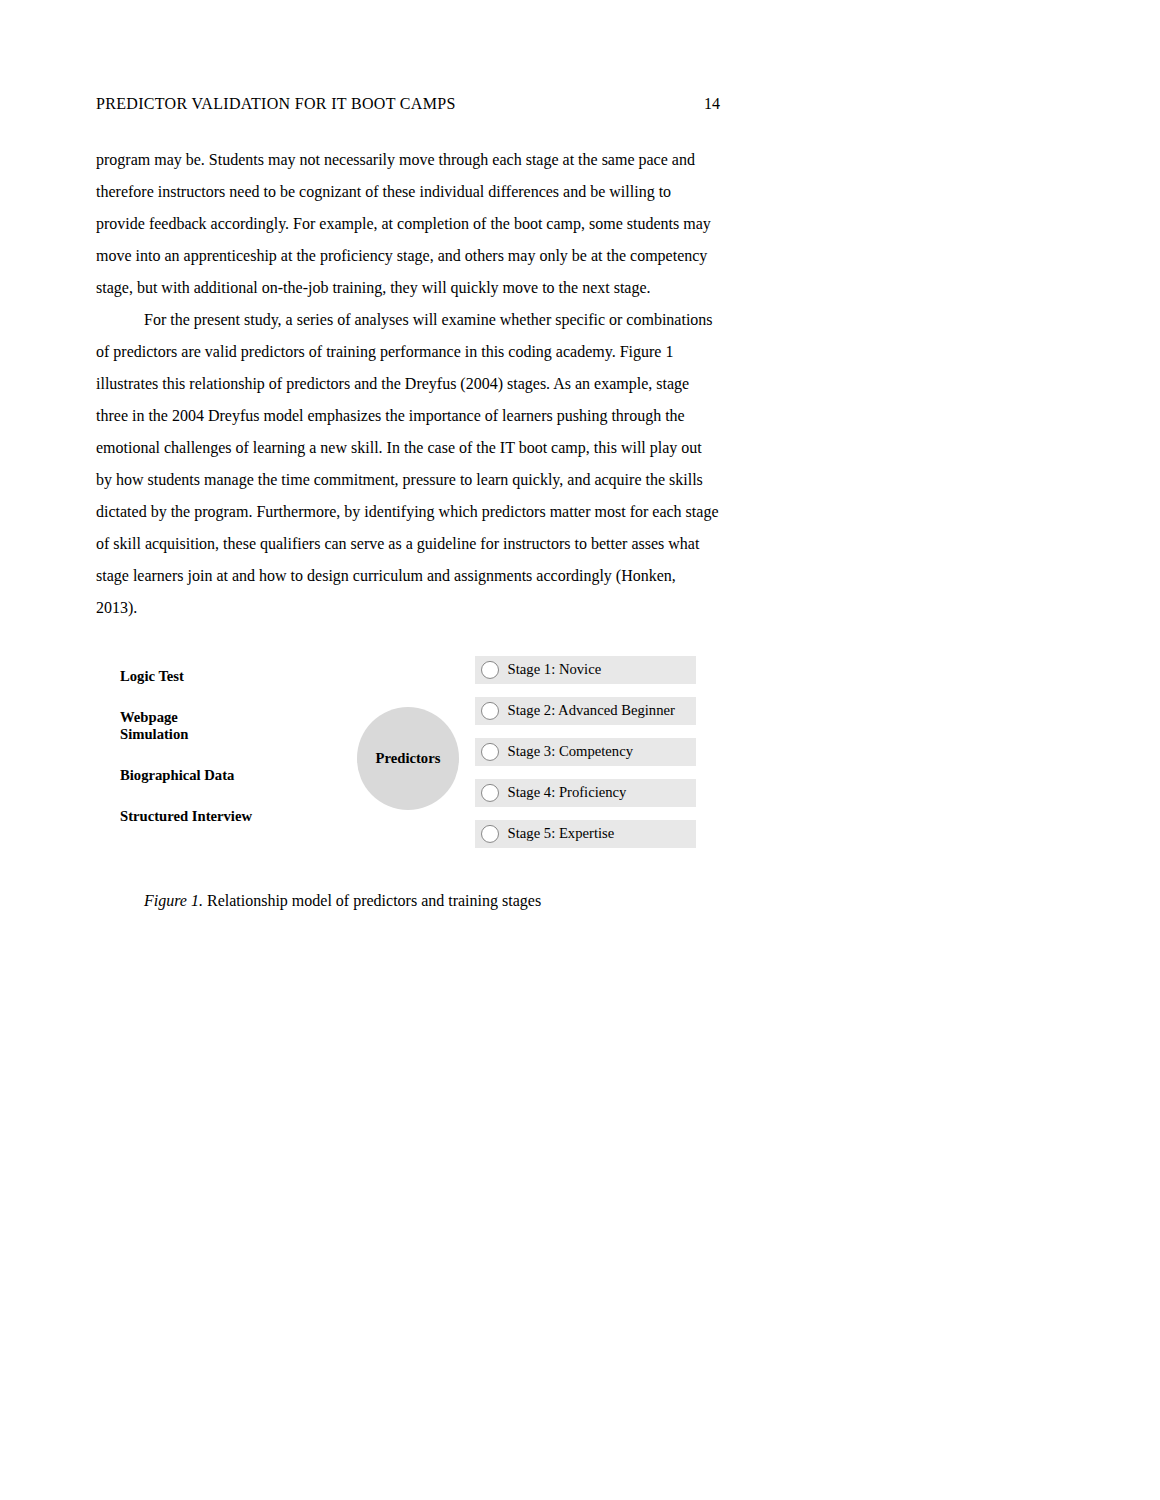Predictor Validation for IT Boot Camps 14
program may be. Students may not necessarily move through each stage at the same pace and therefore instructors need to be cognizant of these individual differences and be willing to provide feedback accordingly. For example, at completion of the boot camp, some students may move into an apprenticeship at the proficiency stage, and others may only be at the competency stage, but with additional on-the-job training, they will quickly move to the next stage.
For the present study, a series of analyses will examine whether specific or combinations of predictors are valid predictors of training performance in this coding academy. Figure 1 illustrates this relationship of predictors and the Dreyfus (2004) stages. As an example, stage three in the 2004 Dreyfus model emphasizes the importance of learners pushing through the emotional challenges of learning a new skill. In the case of the IT boot camp, this will play out by how students manage the time commitment, pressure to learn quickly, and acquire the skills dictated by the program. Furthermore, by identifying which predictors matter most for each stage of skill acquisition, these qualifiers can serve as a guideline for instructors to better asses what stage learners join at and how to design curriculum and assignments accordingly (Honken, 2013).
Logic Test
Webpage
Simulation
Biographical Data
Structured Interview
Predictors
Stage 1: Novice
Stage 2: Advanced Beginner
Stage 3: Competency
Stage 4: Proficiency
Stage 5: Expertise
Figure 1. Relationship model of predictors and training stages